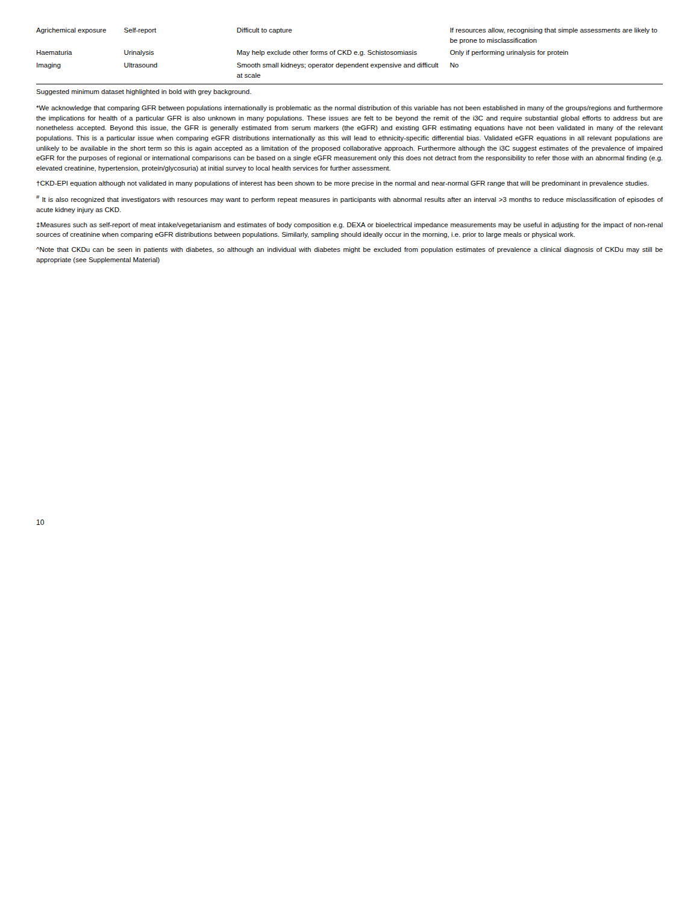| Agrichemical exposure | Self-report | Difficult to capture | If resources allow, recognising that simple assessments are likely to be prone to misclassification |
| Haematuria | Urinalysis | May help exclude other forms of CKD e.g. Schistosomiasis | Only if performing urinalysis for protein |
| Imaging | Ultrasound | Smooth small kidneys; operator dependent expensive and difficult at scale | No |
Suggested minimum dataset highlighted in bold with grey background.
*We acknowledge that comparing GFR between populations internationally is problematic as the normal distribution of this variable has not been established in many of the groups/regions and furthermore the implications for health of a particular GFR is also unknown in many populations. These issues are felt to be beyond the remit of the i3C and require substantial global efforts to address but are nonetheless accepted. Beyond this issue, the GFR is generally estimated from serum markers (the eGFR) and existing GFR estimating equations have not been validated in many of the relevant populations. This is a particular issue when comparing eGFR distributions internationally as this will lead to ethnicity-specific differential bias. Validated eGFR equations in all relevant populations are unlikely to be available in the short term so this is again accepted as a limitation of the proposed collaborative approach. Furthermore although the i3C suggest estimates of the prevalence of impaired eGFR for the purposes of regional or international comparisons can be based on a single eGFR measurement only this does not detract from the responsibility to refer those with an abnormal finding (e.g. elevated creatinine, hypertension, protein/glycosuria) at initial survey to local health services for further assessment.
†CKD-EPI equation although not validated in many populations of interest has been shown to be more precise in the normal and near-normal GFR range that will be predominant in prevalence studies.
# It is also recognized that investigators with resources may want to perform repeat measures in participants with abnormal results after an interval >3 months to reduce misclassification of episodes of acute kidney injury as CKD.
‡Measures such as self-report of meat intake/vegetarianism and estimates of body composition e.g. DEXA or bioelectrical impedance measurements may be useful in adjusting for the impact of non-renal sources of creatinine when comparing eGFR distributions between populations. Similarly, sampling should ideally occur in the morning, i.e. prior to large meals or physical work.
^Note that CKDu can be seen in patients with diabetes, so although an individual with diabetes might be excluded from population estimates of prevalence a clinical diagnosis of CKDu may still be appropriate (see Supplemental Material)
10